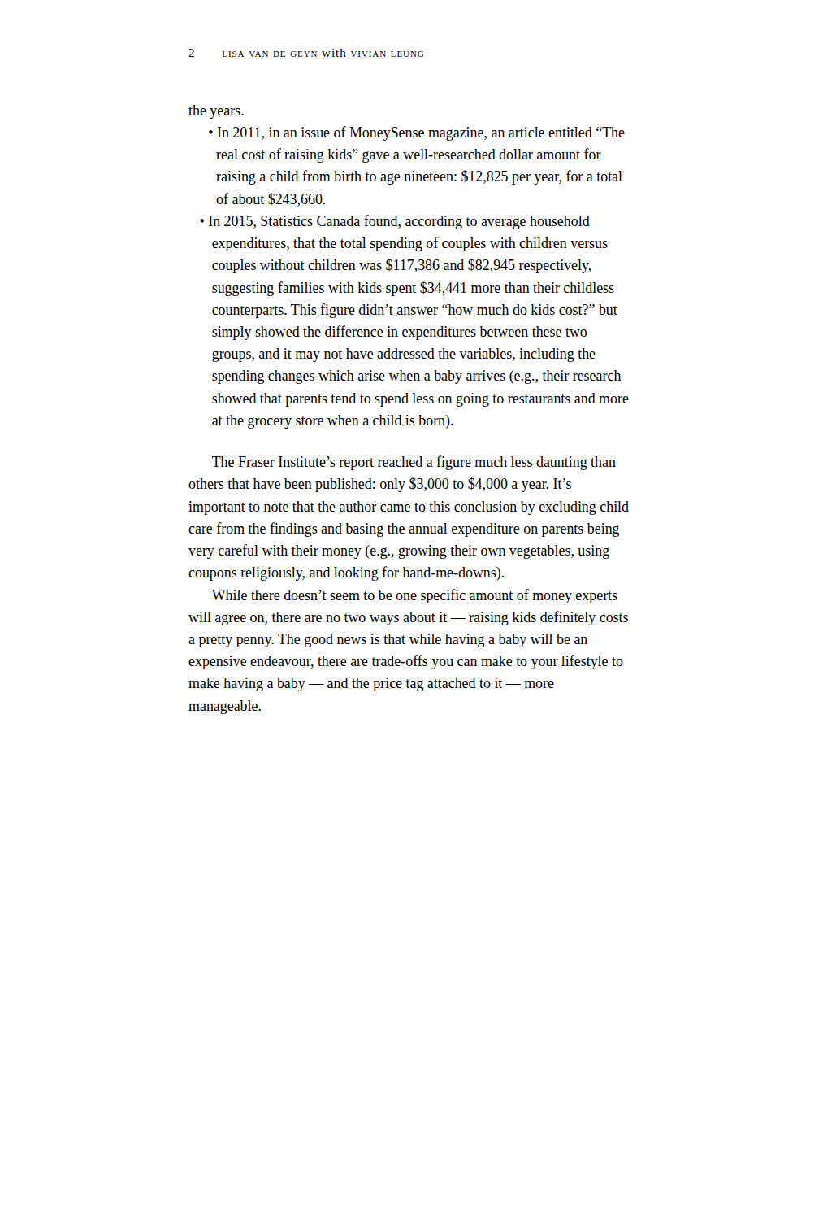2 Lisa Van de Geyn with Vivian Leung
the years.
In 2011, in an issue of MoneySense magazine, an article entitled “The real cost of raising kids” gave a well-researched dollar amount for raising a child from birth to age nineteen: $12,825 per year, for a total of about $243,660.
In 2015, Statistics Canada found, according to average household expenditures, that the total spending of couples with children versus couples without children was $117,386 and $82,945 respectively, suggesting families with kids spent $34,441 more than their childless counterparts. This figure didn’t answer “how much do kids cost?” but simply showed the difference in expenditures between these two groups, and it may not have addressed the variables, including the spending changes which arise when a baby arrives (e.g., their research showed that parents tend to spend less on going to restaurants and more at the grocery store when a child is born).
The Fraser Institute’s report reached a figure much less daunting than others that have been published: only $3,000 to $4,000 a year. It’s important to note that the author came to this conclusion by excluding child care from the findings and basing the annual expenditure on parents being very careful with their money (e.g., growing their own vegetables, using coupons religiously, and looking for hand-me-downs).
While there doesn’t seem to be one specific amount of money experts will agree on, there are no two ways about it — raising kids definitely costs a pretty penny. The good news is that while having a baby will be an expensive endeavour, there are trade-offs you can make to your lifestyle to make having a baby — and the price tag attached to it — more manageable.